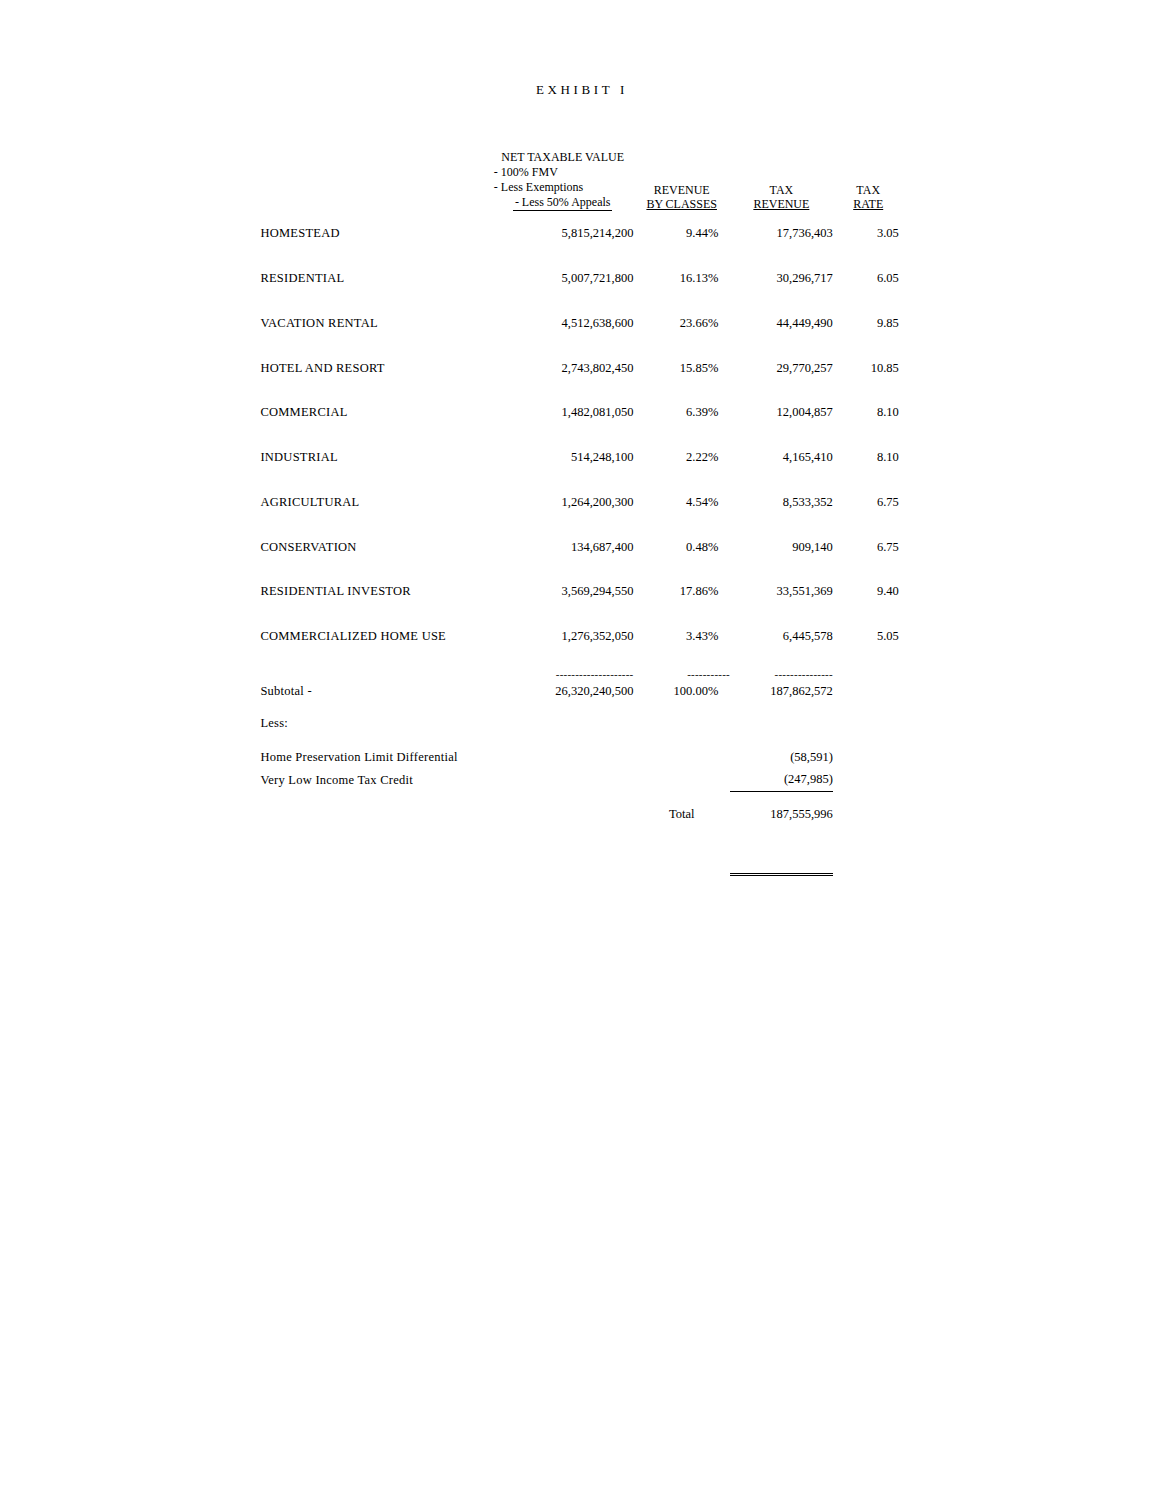EXHIBIT I
| | NET TAXABLE VALUE - 100% FMV - Less Exemptions - Less 50% Appeals | REVENUE BY CLASSES | TAX REVENUE | TAX RATE |
| --- | --- | --- | --- | --- |
| HOMESTEAD | 5,815,214,200 | 9.44% | 17,736,403 | 3.05 |
| RESIDENTIAL | 5,007,721,800 | 16.13% | 30,296,717 | 6.05 |
| VACATION RENTAL | 4,512,638,600 | 23.66% | 44,449,490 | 9.85 |
| HOTEL AND RESORT | 2,743,802,450 | 15.85% | 29,770,257 | 10.85 |
| COMMERCIAL | 1,482,081,050 | 6.39% | 12,004,857 | 8.10 |
| INDUSTRIAL | 514,248,100 | 2.22% | 4,165,410 | 8.10 |
| AGRICULTURAL | 1,264,200,300 | 4.54% | 8,533,352 | 6.75 |
| CONSERVATION | 134,687,400 | 0.48% | 909,140 | 6.75 |
| RESIDENTIAL INVESTOR | 3,569,294,550 | 17.86% | 33,551,369 | 9.40 |
| COMMERCIALIZED HOME USE | 1,276,352,050 | 3.43% | 6,445,578 | 5.05 |
| | -------------------- | ----------- | --------------- | |
| Subtotal - | 26,320,240,500 | 100.00% | 187,862,572 | |
| Less: | | | | |
| Home Preservation Limit Differential | | | (58,591) | |
| Very Low Income Tax Credit | | | (247,985) | |
| | | Total | 187,555,996 | |